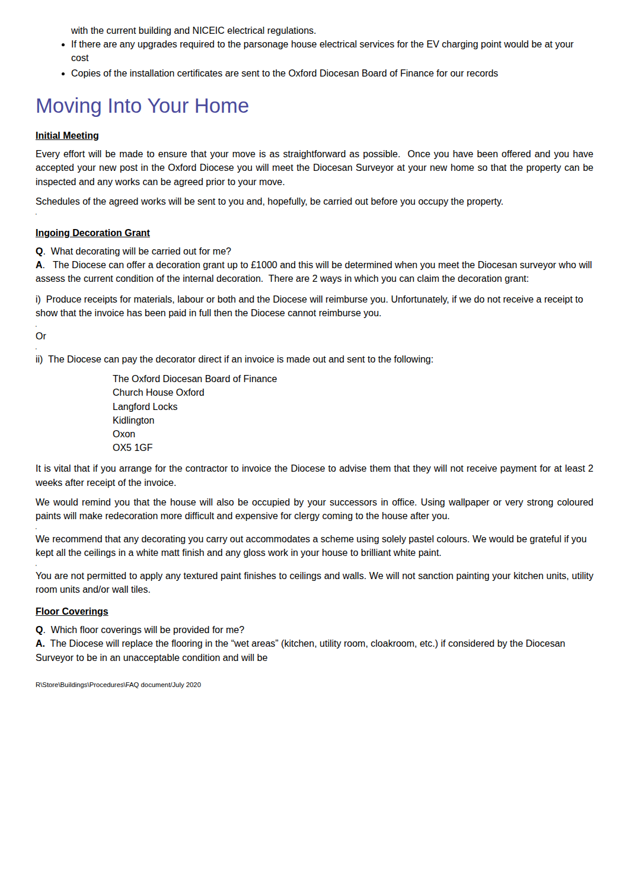with the current building and NICEIC electrical regulations.
If there are any upgrades required to the parsonage house electrical services for the EV charging point would be at your cost
Copies of the installation certificates are sent to the Oxford Diocesan Board of Finance for our records
Moving Into Your Home
Initial Meeting
Every effort will be made to ensure that your move is as straightforward as possible. Once you have been offered and you have accepted your new post in the Oxford Diocese you will meet the Diocesan Surveyor at your new home so that the property can be inspected and any works can be agreed prior to your move.
Schedules of the agreed works will be sent to you and, hopefully, be carried out before you occupy the property.
'
Ingoing Decoration Grant
Q. What decorating will be carried out for me?
A. The Diocese can offer a decoration grant up to £1000 and this will be determined when you meet the Diocesan surveyor who will assess the current condition of the internal decoration. There are 2 ways in which you can claim the decoration grant:
i) Produce receipts for materials, labour or both and the Diocese will reimburse you. Unfortunately, if we do not receive a receipt to show that the invoice has been paid in full then the Diocese cannot reimburse you.
'
Or
'
ii) The Diocese can pay the decorator direct if an invoice is made out and sent to the following:
The Oxford Diocesan Board of Finance
Church House Oxford
Langford Locks
Kidlington
Oxon
OX5 1GF
It is vital that if you arrange for the contractor to invoice the Diocese to advise them that they will not receive payment for at least 2 weeks after receipt of the invoice.
We would remind you that the house will also be occupied by your successors in office. Using wallpaper or very strong coloured paints will make redecoration more difficult and expensive for clergy coming to the house after you.
'
We recommend that any decorating you carry out accommodates a scheme using solely pastel colours. We would be grateful if you kept all the ceilings in a white matt finish and any gloss work in your house to brilliant white paint.
'
You are not permitted to apply any textured paint finishes to ceilings and walls. We will not sanction painting your kitchen units, utility room units and/or wall tiles.
Floor Coverings
Q. Which floor coverings will be provided for me?
A. The Diocese will replace the flooring in the “wet areas” (kitchen, utility room, cloakroom, etc.) if considered by the Diocesan Surveyor to be in an unacceptable condition and will be
R\Store\Buildings\Procedures\FAQ document/July 2020